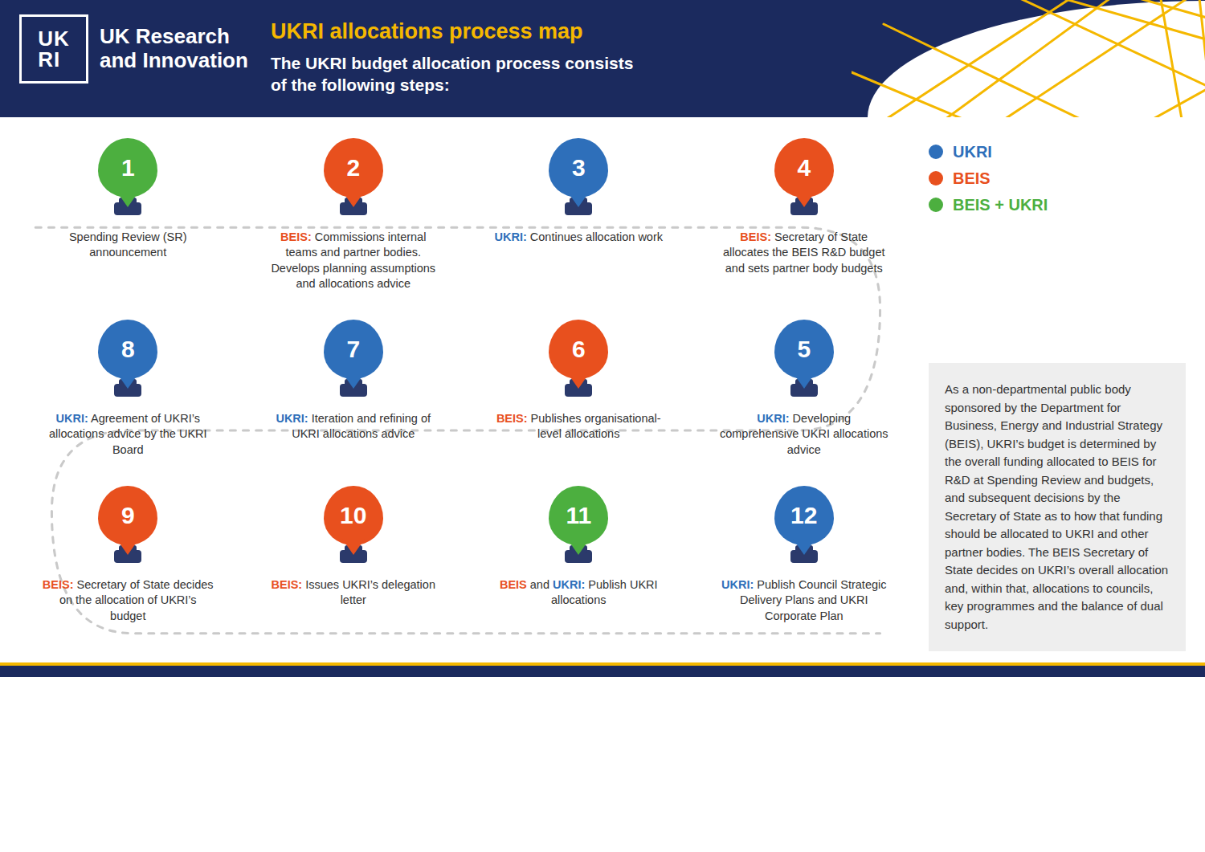UK
RI
UK Research
and Innovation
UKRI allocations process map
The UKRI budget allocation process consists of the following steps:
1
Spending Review (SR) announcement
2
BEIS: Commissions internal teams and partner bodies. Develops planning assumptions and allocations advice
3
UKRI: Continues allocation work
4
BEIS: Secretary of State allocates the BEIS R&D budget and sets partner body budgets
5
UKRI: Developing comprehensive UKRI allocations advice
6
BEIS: Publishes organisational-level allocations
7
UKRI: Iteration and refining of UKRI allocations advice
8
UKRI: Agreement of UKRI’s allocations advice by the UKRI Board
9
BEIS: Secretary of State decides on the allocation of UKRI’s budget
10
BEIS: Issues UKRI’s delegation letter
11
BEIS and UKRI: Publish UKRI allocations
12
UKRI: Publish Council Strategic Delivery Plans and UKRI Corporate Plan
UKRI
BEIS
BEIS + UKRI
As a non-departmental public body sponsored by the Department for Business, Energy and Industrial Strategy (BEIS), UKRI’s budget is determined by the overall funding allocated to BEIS for R&D at Spending Review and budgets, and subsequent decisions by the Secretary of State as to how that funding should be allocated to UKRI and other partner bodies. The BEIS Secretary of State decides on UKRI’s overall allocation and, within that, allocations to councils, key programmes and the balance of dual support.